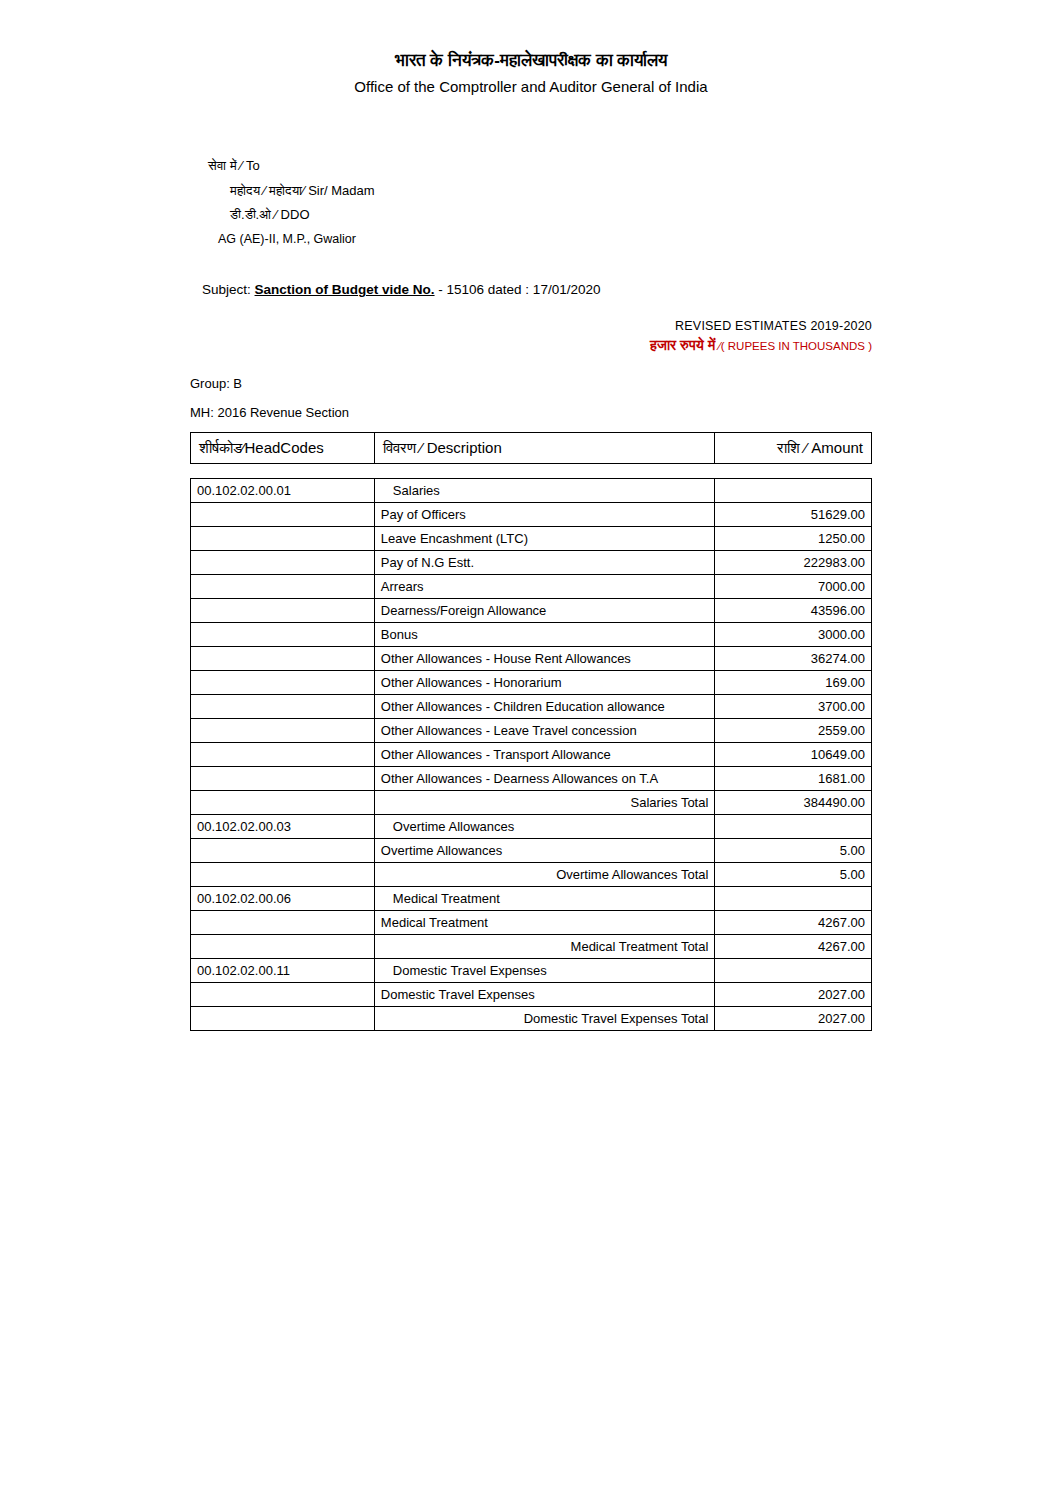भारत के नियंत्रक-महालेखापरीक्षक का कार्यालय
Office of the Comptroller and Auditor General of India
सेवा में ⁄ To
महोदय ⁄ महोदया⁄ Sir/ Madam
डी.डी.ओ ⁄ DDO
AG (AE)-II, M.P., Gwalior
Subject: Sanction of Budget vide No. - 15106 dated : 17/01/2020
REVISED ESTIMATES 2019-2020
हजार रुपये में ⁄( RUPEES IN THOUSANDS )
Group: B
MH: 2016 Revenue Section
| शीर्षकोड⁄HeadCodes | विवरण ⁄ Description | राशि ⁄ Amount |
| --- | --- | --- |
| 00.102.02.00.01 | Salaries | |
| | Pay of Officers | 51629.00 |
| | Leave Encashment (LTC) | 1250.00 |
| | Pay of N.G Estt. | 222983.00 |
| | Arrears | 7000.00 |
| | Dearness/Foreign Allowance | 43596.00 |
| | Bonus | 3000.00 |
| | Other Allowances - House Rent Allowances | 36274.00 |
| | Other Allowances - Honorarium | 169.00 |
| | Other Allowances - Children Education allowance | 3700.00 |
| | Other Allowances - Leave Travel concession | 2559.00 |
| | Other Allowances - Transport Allowance | 10649.00 |
| | Other Allowances - Dearness Allowances on T.A | 1681.00 |
| | Salaries Total | 384490.00 |
| 00.102.02.00.03 | Overtime Allowances | |
| | Overtime Allowances | 5.00 |
| | Overtime Allowances Total | 5.00 |
| 00.102.02.00.06 | Medical Treatment | |
| | Medical Treatment | 4267.00 |
| | Medical Treatment Total | 4267.00 |
| 00.102.02.00.11 | Domestic Travel Expenses | |
| | Domestic Travel Expenses | 2027.00 |
| | Domestic Travel Expenses Total | 2027.00 |